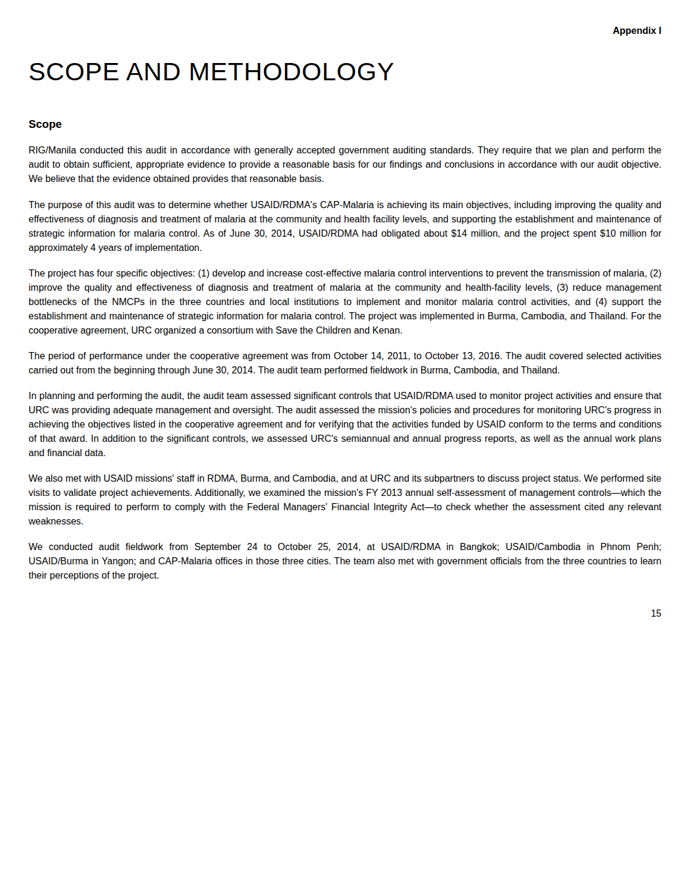Appendix I
SCOPE AND METHODOLOGY
Scope
RIG/Manila conducted this audit in accordance with generally accepted government auditing standards. They require that we plan and perform the audit to obtain sufficient, appropriate evidence to provide a reasonable basis for our findings and conclusions in accordance with our audit objective. We believe that the evidence obtained provides that reasonable basis.
The purpose of this audit was to determine whether USAID/RDMA's CAP-Malaria is achieving its main objectives, including improving the quality and effectiveness of diagnosis and treatment of malaria at the community and health facility levels, and supporting the establishment and maintenance of strategic information for malaria control. As of June 30, 2014, USAID/RDMA had obligated about $14 million, and the project spent $10 million for approximately 4 years of implementation.
The project has four specific objectives: (1) develop and increase cost-effective malaria control interventions to prevent the transmission of malaria, (2) improve the quality and effectiveness of diagnosis and treatment of malaria at the community and health-facility levels, (3) reduce management bottlenecks of the NMCPs in the three countries and local institutions to implement and monitor malaria control activities, and (4) support the establishment and maintenance of strategic information for malaria control. The project was implemented in Burma, Cambodia, and Thailand. For the cooperative agreement, URC organized a consortium with Save the Children and Kenan.
The period of performance under the cooperative agreement was from October 14, 2011, to October 13, 2016. The audit covered selected activities carried out from the beginning through June 30, 2014. The audit team performed fieldwork in Burma, Cambodia, and Thailand.
In planning and performing the audit, the audit team assessed significant controls that USAID/RDMA used to monitor project activities and ensure that URC was providing adequate management and oversight. The audit assessed the mission's policies and procedures for monitoring URC's progress in achieving the objectives listed in the cooperative agreement and for verifying that the activities funded by USAID conform to the terms and conditions of that award. In addition to the significant controls, we assessed URC's semiannual and annual progress reports, as well as the annual work plans and financial data.
We also met with USAID missions' staff in RDMA, Burma, and Cambodia, and at URC and its subpartners to discuss project status. We performed site visits to validate project achievements. Additionally, we examined the mission's FY 2013 annual self-assessment of management controls—which the mission is required to perform to comply with the Federal Managers' Financial Integrity Act—to check whether the assessment cited any relevant weaknesses.
We conducted audit fieldwork from September 24 to October 25, 2014, at USAID/RDMA in Bangkok; USAID/Cambodia in Phnom Penh; USAID/Burma in Yangon; and CAP-Malaria offices in those three cities. The team also met with government officials from the three countries to learn their perceptions of the project.
15